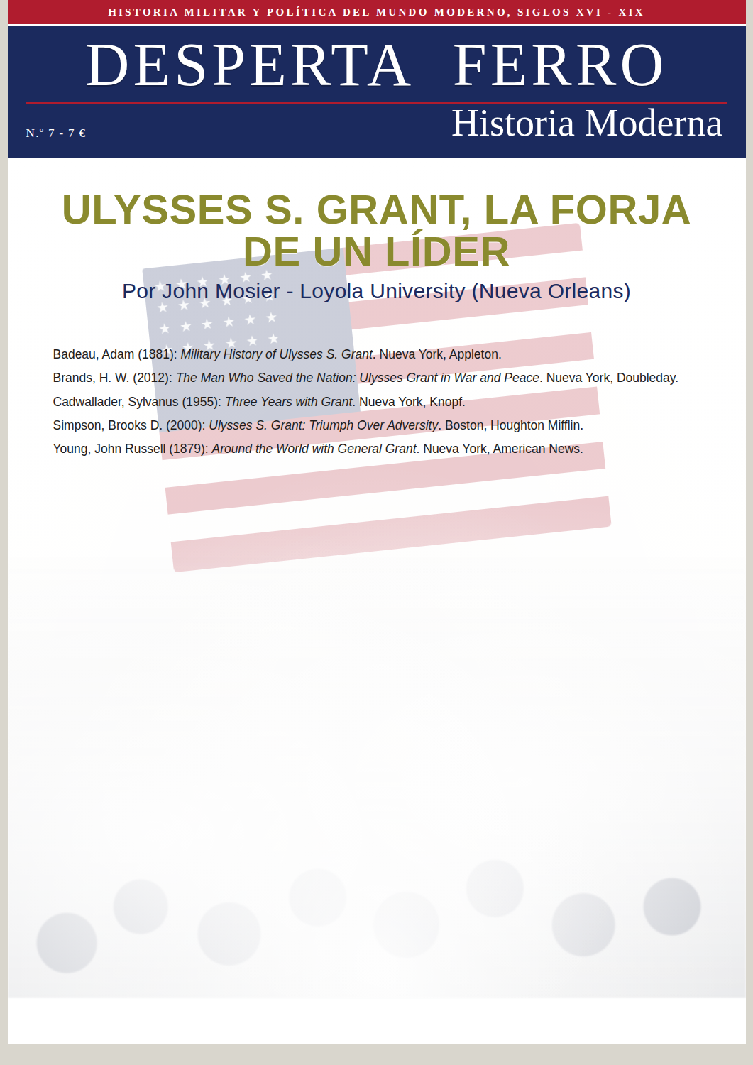Historia militar y política del mundo moderno, siglos XVI - XIX
DESPERTA FERRO
N.º 7 - 7 € Historia Moderna
Ulysses S. Grant, la forja de un líder
Por John Mosier - Loyola University (Nueva Orleans)
Badeau, Adam (1881): Military History of Ulysses S. Grant. Nueva York, Appleton.
Brands, H. W. (2012): The Man Who Saved the Nation: Ulysses Grant in War and Peace. Nueva York, Doubleday.
Cadwallader, Sylvanus (1955): Three Years with Grant. Nueva York, Knopf.
Simpson, Brooks D. (2000): Ulysses S. Grant: Triumph Over Adversity. Boston, Houghton Mifflin.
Young, John Russell (1879): Around the World with General Grant. Nueva York, American News.